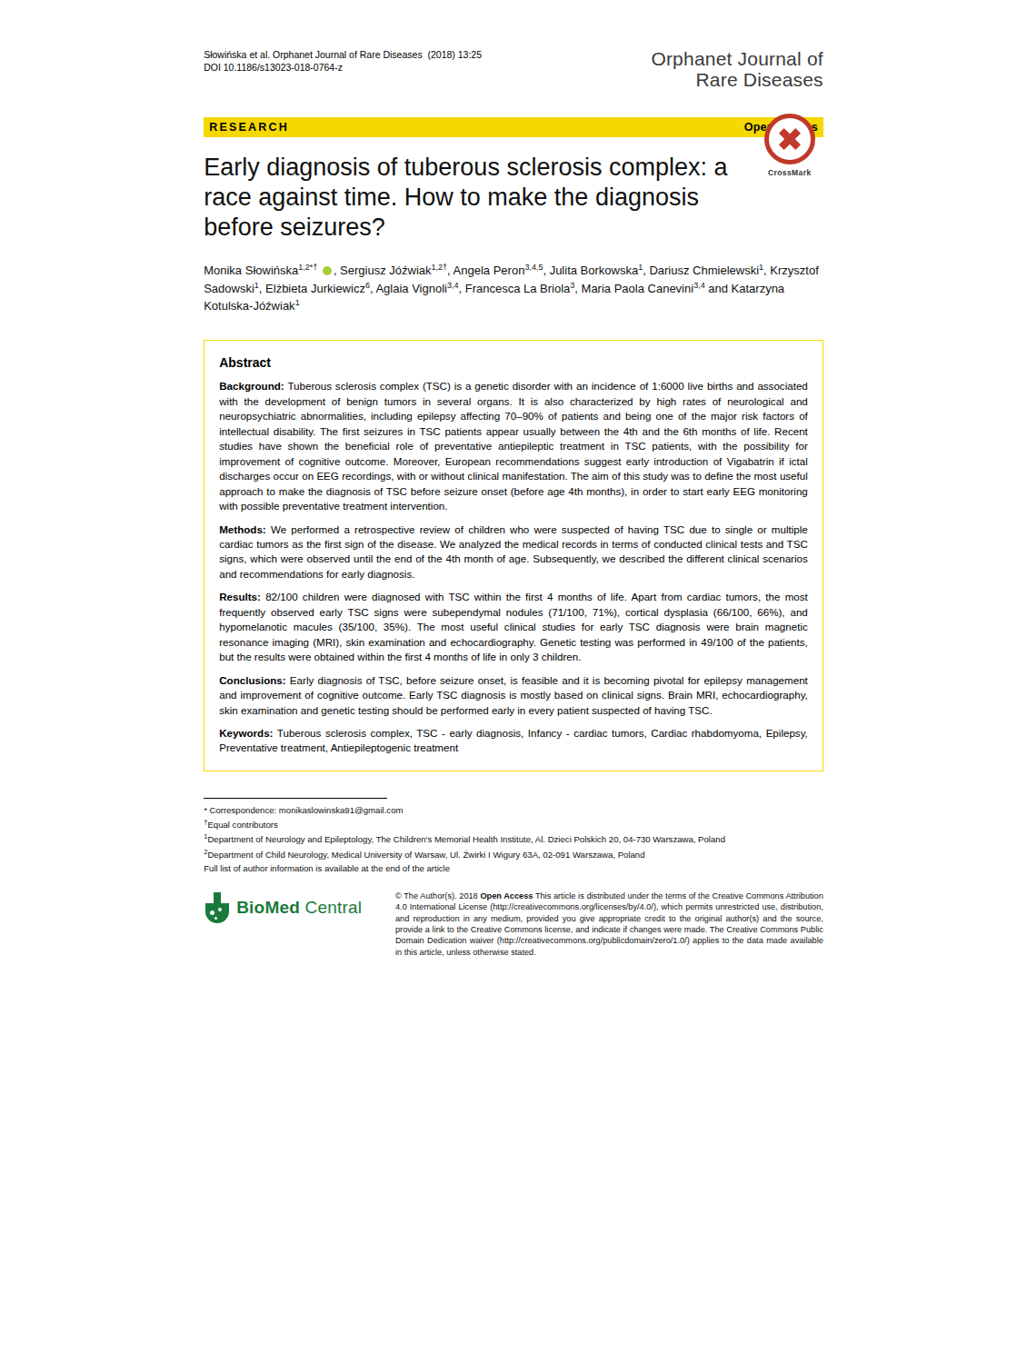Słowińska et al. Orphanet Journal of Rare Diseases (2018) 13:25
DOI 10.1186/s13023-018-0764-z
Orphanet Journal of Rare Diseases
RESEARCH
Open Access
CrossMark
Early diagnosis of tuberous sclerosis complex: a race against time. How to make the diagnosis before seizures?
Monika Słowińska1,2*† , Sergiusz Jóźwiak1,2†, Angela Peron3,4,5, Julita Borkowska1, Dariusz Chmielewski1, Krzysztof Sadowski1, Elżbieta Jurkiewicz6, Aglaia Vignoli3,4, Francesca La Briola3, Maria Paola Canevini3,4 and Katarzyna Kotulska-Jóźwiak1
Abstract
Background: Tuberous sclerosis complex (TSC) is a genetic disorder with an incidence of 1:6000 live births and associated with the development of benign tumors in several organs. It is also characterized by high rates of neurological and neuropsychiatric abnormalities, including epilepsy affecting 70–90% of patients and being one of the major risk factors of intellectual disability. The first seizures in TSC patients appear usually between the 4th and the 6th months of life. Recent studies have shown the beneficial role of preventative antiepileptic treatment in TSC patients, with the possibility for improvement of cognitive outcome. Moreover, European recommendations suggest early introduction of Vigabatrin if ictal discharges occur on EEG recordings, with or without clinical manifestation. The aim of this study was to define the most useful approach to make the diagnosis of TSC before seizure onset (before age 4th months), in order to start early EEG monitoring with possible preventative treatment intervention.
Methods: We performed a retrospective review of children who were suspected of having TSC due to single or multiple cardiac tumors as the first sign of the disease. We analyzed the medical records in terms of conducted clinical tests and TSC signs, which were observed until the end of the 4th month of age. Subsequently, we described the different clinical scenarios and recommendations for early diagnosis.
Results: 82/100 children were diagnosed with TSC within the first 4 months of life. Apart from cardiac tumors, the most frequently observed early TSC signs were subependymal nodules (71/100, 71%), cortical dysplasia (66/100, 66%), and hypomelanotic macules (35/100, 35%). The most useful clinical studies for early TSC diagnosis were brain magnetic resonance imaging (MRI), skin examination and echocardiography. Genetic testing was performed in 49/100 of the patients, but the results were obtained within the first 4 months of life in only 3 children.
Conclusions: Early diagnosis of TSC, before seizure onset, is feasible and it is becoming pivotal for epilepsy management and improvement of cognitive outcome. Early TSC diagnosis is mostly based on clinical signs. Brain MRI, echocardiography, skin examination and genetic testing should be performed early in every patient suspected of having TSC.
Keywords: Tuberous sclerosis complex, TSC - early diagnosis, Infancy - cardiac tumors, Cardiac rhabdomyoma, Epilepsy, Preventative treatment, Antiepileptogenic treatment
* Correspondence: monikaslowinska91@gmail.com
†Equal contributors
1Department of Neurology and Epileptology, The Children's Memorial Health Institute, Al. Dzieci Polskich 20, 04-730 Warszawa, Poland
2Department of Child Neurology, Medical University of Warsaw, Ul. Żwirki I Wigury 63A, 02-091 Warszawa, Poland
Full list of author information is available at the end of the article
BioMed Central
© The Author(s). 2018 Open Access This article is distributed under the terms of the Creative Commons Attribution 4.0 International License (http://creativecommons.org/licenses/by/4.0/), which permits unrestricted use, distribution, and reproduction in any medium, provided you give appropriate credit to the original author(s) and the source, provide a link to the Creative Commons license, and indicate if changes were made. The Creative Commons Public Domain Dedication waiver (http://creativecommons.org/publicdomain/zero/1.0/) applies to the data made available in this article, unless otherwise stated.